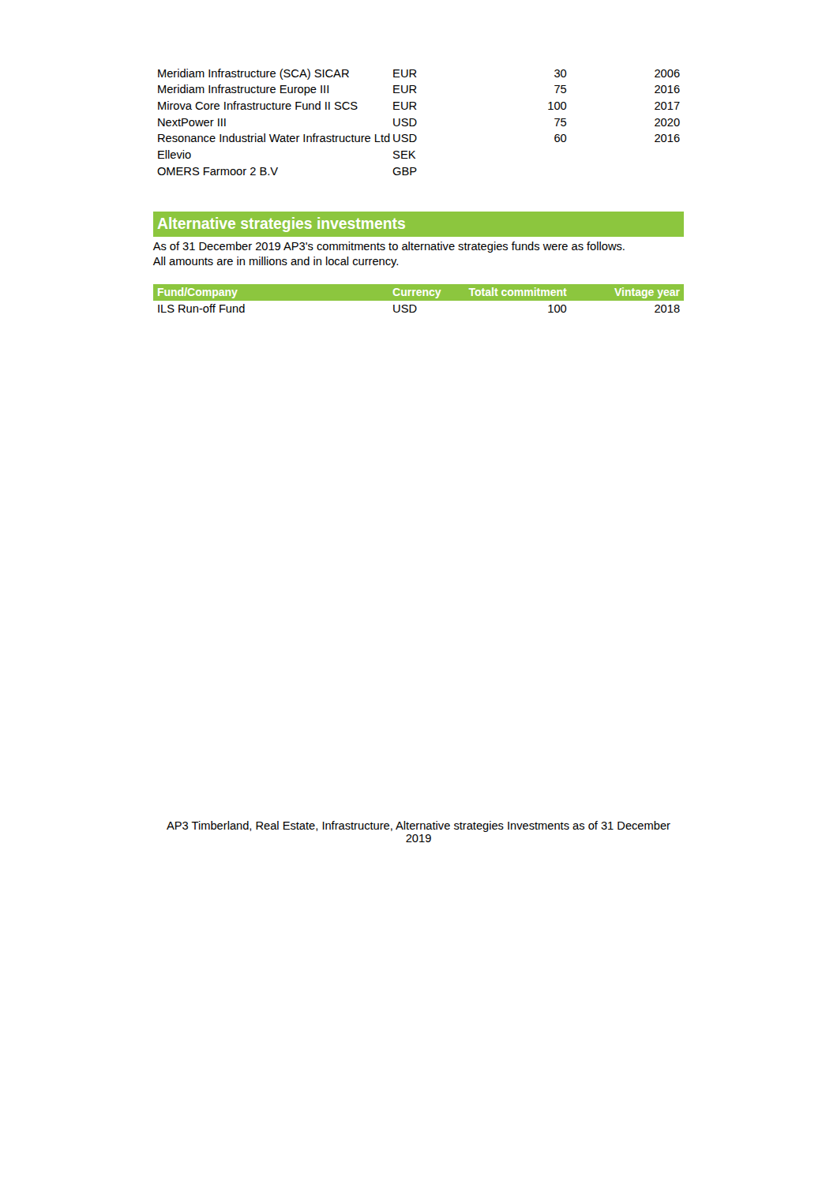| Meridiam Infrastructure (SCA) SICAR | EUR | 30 | 2006 |
| Meridiam Infrastructure Europe III | EUR | 75 | 2016 |
| Mirova Core Infrastructure Fund II SCS | EUR | 100 | 2017 |
| NextPower III | USD | 75 | 2020 |
| Resonance Industrial Water Infrastructure Ltd | USD | 60 | 2016 |
| Ellevio | SEK | | |
| OMERS Farmoor 2 B.V | GBP | | |
Alternative strategies investments
As of 31 December 2019 AP3's commitments to alternative strategies funds were as follows.
All amounts are in millions and in local currency.
| Fund/Company | Currency | Totalt commitment | Vintage year |
| --- | --- | --- | --- |
| ILS Run-off Fund | USD | 100 | 2018 |
AP3 Timberland, Real Estate, Infrastructure, Alternative strategies Investments as of 31 December 2019